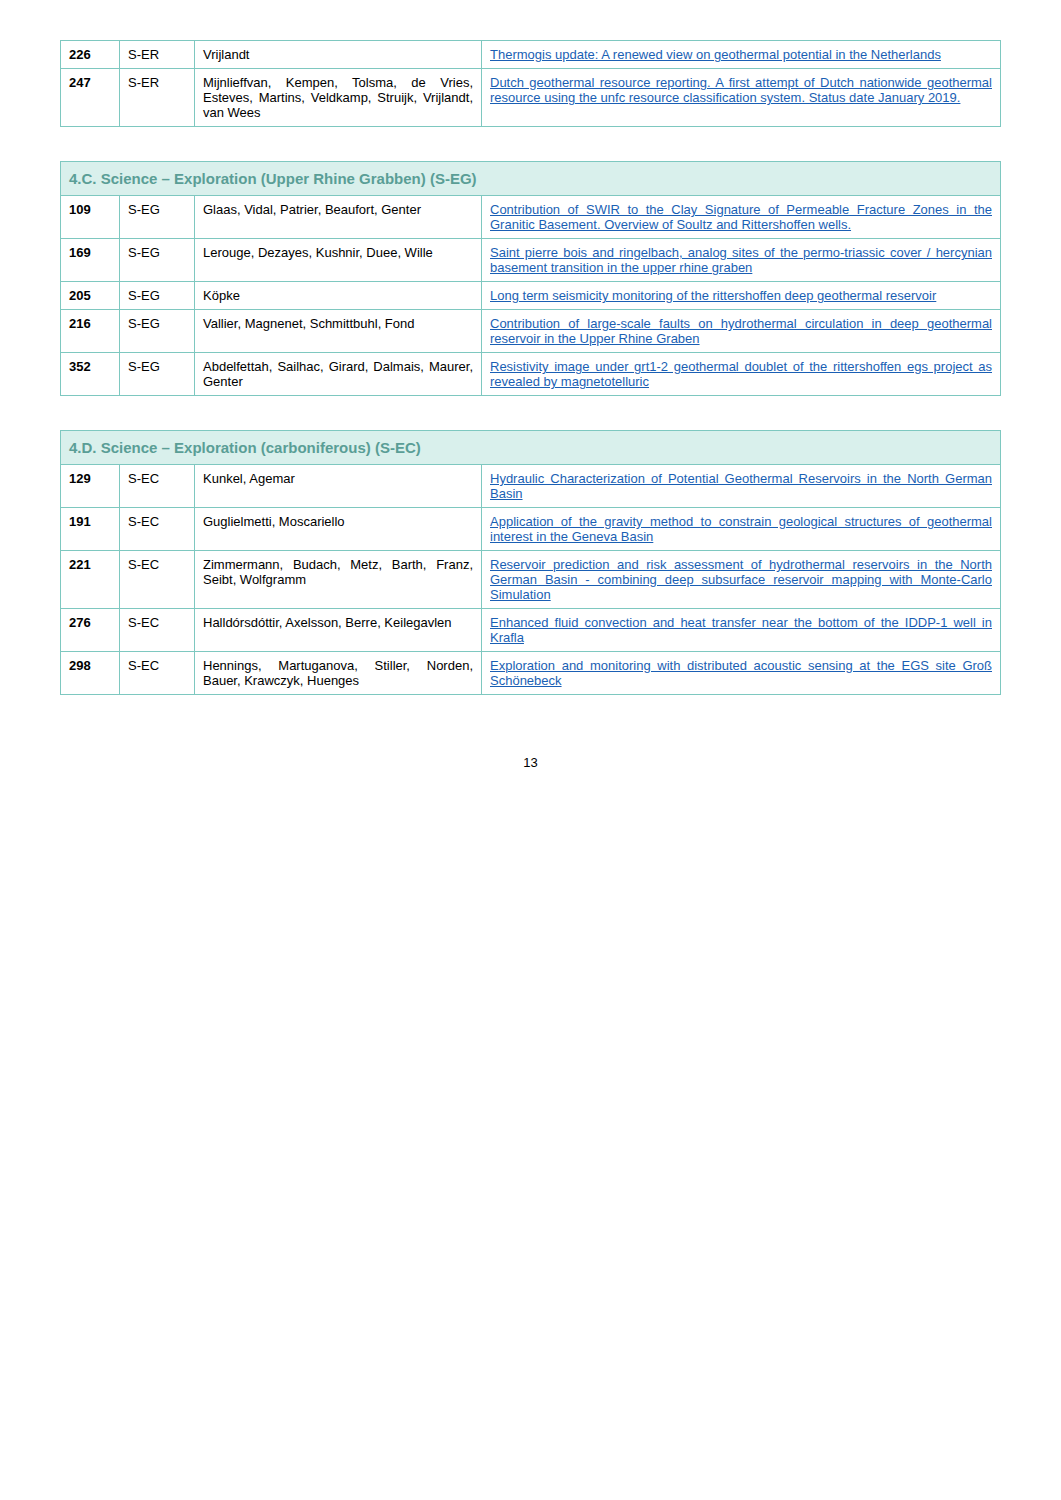| 226 | S-ER | Vrijlandt | Thermogis update: A renewed view on geothermal potential in the Netherlands |
| 247 | S-ER | Mijnlieffvan, Kempen, Tolsma, de Vries, Esteves, Martins, Veldkamp, Struijk, Vrijlandt, van Wees | Dutch geothermal resource reporting. A first attempt of Dutch nationwide geothermal resource using the unfc resource classification system. Status date January 2019. |
| 4.C. Science – Exploration (Upper Rhine Grabben) (S-EG) |
| 109 | S-EG | Glaas, Vidal, Patrier, Beaufort, Genter | Contribution of SWIR to the Clay Signature of Permeable Fracture Zones in the Granitic Basement. Overview of Soultz and Rittershoffen wells. |
| 169 | S-EG | Lerouge, Dezayes, Kushnir, Duee, Wille | Saint pierre bois and ringelbach, analog sites of the permo-triassic cover / hercynian basement transition in the upper rhine graben |
| 205 | S-EG | Köpke | Long term seismicity monitoring of the rittershoffen deep geothermal reservoir |
| 216 | S-EG | Vallier, Magnenet, Schmittbuhl, Fond | Contribution of large-scale faults on hydrothermal circulation in deep geothermal reservoir in the Upper Rhine Graben |
| 352 | S-EG | Abdelfettah, Sailhac, Girard, Dalmais, Maurer, Genter | Resistivity image under grt1-2 geothermal doublet of the rittershoffen egs project as revealed by magnetotelluric |
| 4.D. Science – Exploration (carboniferous) (S-EC) |
| 129 | S-EC | Kunkel, Agemar | Hydraulic Characterization of Potential Geothermal Reservoirs in the North German Basin |
| 191 | S-EC | Guglielmetti, Moscariello | Application of the gravity method to constrain geological structures of geothermal interest in the Geneva Basin |
| 221 | S-EC | Zimmermann, Budach, Metz, Barth, Franz, Seibt, Wolfgramm | Reservoir prediction and risk assessment of hydrothermal reservoirs in the North German Basin - combining deep subsurface reservoir mapping with Monte-Carlo Simulation |
| 276 | S-EC | Halldórsdóttir, Axelsson, Berre, Keilegavlen | Enhanced fluid convection and heat transfer near the bottom of the IDDP-1 well in Krafla |
| 298 | S-EC | Hennings, Martuganova, Stiller, Norden, Bauer, Krawczyk, Huenges | Exploration and monitoring with distributed acoustic sensing at the EGS site Groß Schönebeck |
13